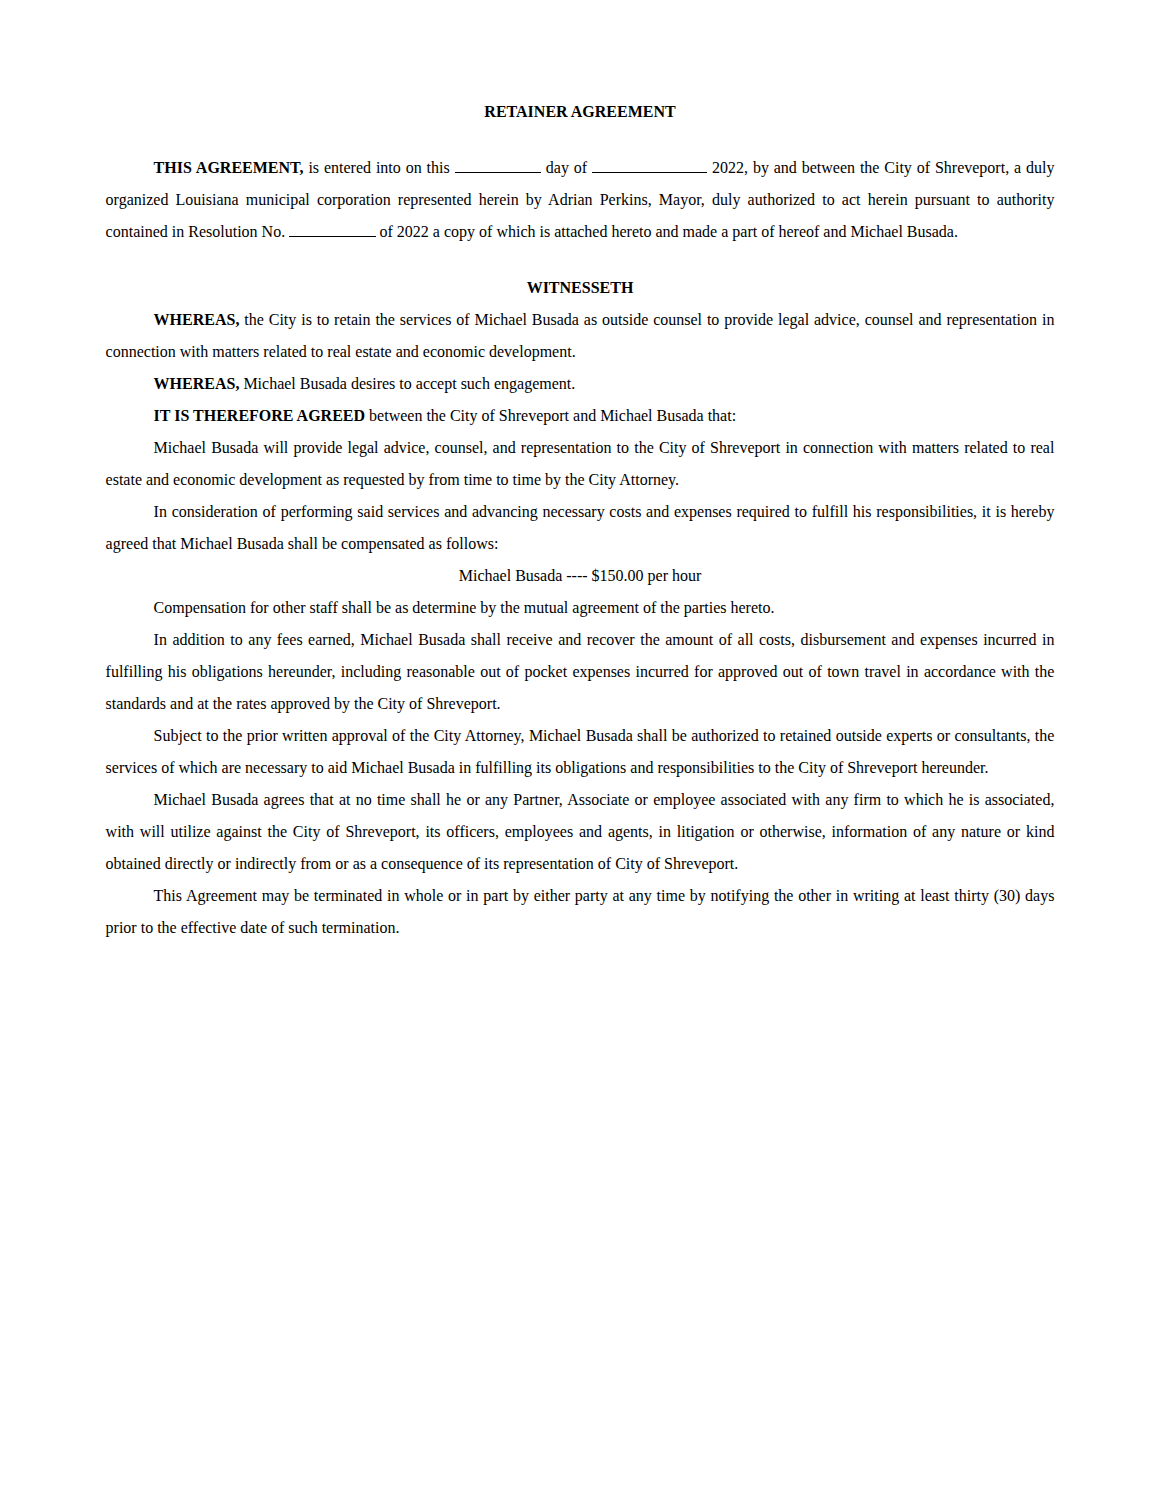RETAINER AGREEMENT
THIS AGREEMENT, is entered into on this day of 2022, by and between the City of Shreveport, a duly organized Louisiana municipal corporation represented herein by Adrian Perkins, Mayor, duly authorized to act herein pursuant to authority contained in Resolution No. of 2022 a copy of which is attached hereto and made a part of hereof and Michael Busada.
WITNESSETH
WHEREAS, the City is to retain the services of Michael Busada as outside counsel to provide legal advice, counsel and representation in connection with matters related to real estate and economic development.
WHEREAS, Michael Busada desires to accept such engagement.
IT IS THEREFORE AGREED between the City of Shreveport and Michael Busada that:
Michael Busada will provide legal advice, counsel, and representation to the City of Shreveport in connection with matters related to real estate and economic development as requested by from time to time by the City Attorney.
In consideration of performing said services and advancing necessary costs and expenses required to fulfill his responsibilities, it is hereby agreed that Michael Busada shall be compensated as follows:
Michael Busada ---- $150.00 per hour
Compensation for other staff shall be as determine by the mutual agreement of the parties hereto.
In addition to any fees earned, Michael Busada shall receive and recover the amount of all costs, disbursement and expenses incurred in fulfilling his obligations hereunder, including reasonable out of pocket expenses incurred for approved out of town travel in accordance with the standards and at the rates approved by the City of Shreveport.
Subject to the prior written approval of the City Attorney, Michael Busada shall be authorized to retained outside experts or consultants, the services of which are necessary to aid Michael Busada in fulfilling its obligations and responsibilities to the City of Shreveport hereunder.
Michael Busada agrees that at no time shall he or any Partner, Associate or employee associated with any firm to which he is associated, with will utilize against the City of Shreveport, its officers, employees and agents, in litigation or otherwise, information of any nature or kind obtained directly or indirectly from or as a consequence of its representation of City of Shreveport.
This Agreement may be terminated in whole or in part by either party at any time by notifying the other in writing at least thirty (30) days prior to the effective date of such termination.